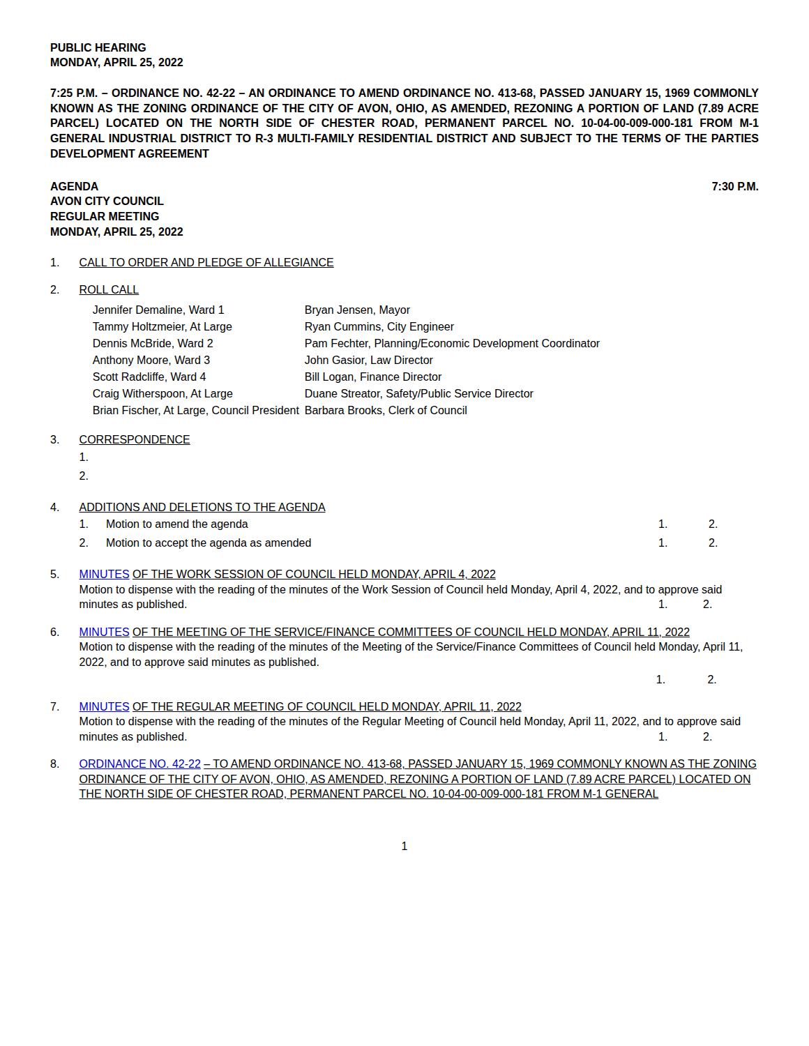PUBLIC HEARING
MONDAY, APRIL 25, 2022
7:25 P.M. – ORDINANCE NO. 42-22 – AN ORDINANCE TO AMEND ORDINANCE NO. 413-68, PASSED JANUARY 15, 1969 COMMONLY KNOWN AS THE ZONING ORDINANCE OF THE CITY OF AVON, OHIO, AS AMENDED, REZONING A PORTION OF LAND (7.89 ACRE PARCEL) LOCATED ON THE NORTH SIDE OF CHESTER ROAD, PERMANENT PARCEL NO. 10-04-00-009-000-181 FROM M-1 GENERAL INDUSTRIAL DISTRICT TO R-3 MULTI-FAMILY RESIDENTIAL DISTRICT AND SUBJECT TO THE TERMS OF THE PARTIES DEVELOPMENT AGREEMENT
7:30 P.M. AGENDA
AVON CITY COUNCIL
REGULAR MEETING
MONDAY, APRIL 25, 2022
| 1. | Call to Order and Pledge of Allegiance |
| 2. | Roll Call / Jennifer Demaline, Ward 1 / Bryan Jensen, Mayor / / Tammy Holtzmeier, At Large / Ryan Cummins, City Engineer / / Dennis McBride, Ward 2 / Pam Fechter, Planning/Economic Development Coordinator / / Anthony Moore, Ward 3 / John Gasior, Law Director / / Scott Radcliffe, Ward 4 / Bill Logan, Finance Director / / Craig Witherspoon, At Large / Duane Streator, Safety/Public Service Director / / Brian Fischer, At Large, Council President / Barbara Brooks, Clerk of Council / |
| 3. | Correspondence / 1. / / / 2. / / |
| 4. | Additions and Deletions to the Agenda / 1. / Motion to amend the agenda / 1. / 2. / / 2. / Motion to accept the agenda as amended / 1. / 2. / |
| 5. | MINUTES OF THE WORK SESSION OF COUNCIL HELD MONDAY, APRIL 4, 2022 Motion to dispense with the reading of the minutes of the Work Session of Council held Monday, April 4, 2022, and to approve said minutes as published. 1. 2. |
| 6. | MINUTES OF THE MEETING OF THE SERVICE/FINANCE COMMITTEES OF COUNCIL HELD MONDAY, APRIL 11, 2022 Motion to dispense with the reading of the minutes of the Meeting of the Service/Finance Committees of Council held Monday, April 11, 2022, and to approve said minutes as published. 1. 2. |
| 7. | MINUTES OF THE REGULAR MEETING OF COUNCIL HELD MONDAY, APRIL 11, 2022 Motion to dispense with the reading of the minutes of the Regular Meeting of Council held Monday, April 11, 2022, and to approve said minutes as published. 1. 2. |
| 8. | ORDINANCE NO. 42-22 – TO AMEND ORDINANCE NO. 413-68, PASSED JANUARY 15, 1969 COMMONLY KNOWN AS THE ZONING ORDINANCE OF THE CITY OF AVON, OHIO, AS AMENDED, REZONING A PORTION OF LAND (7.89 ACRE PARCEL) LOCATED ON THE NORTH SIDE OF CHESTER ROAD, PERMANENT PARCEL NO. 10-04-00-009-000-181 FROM M-1 GENERAL |
1